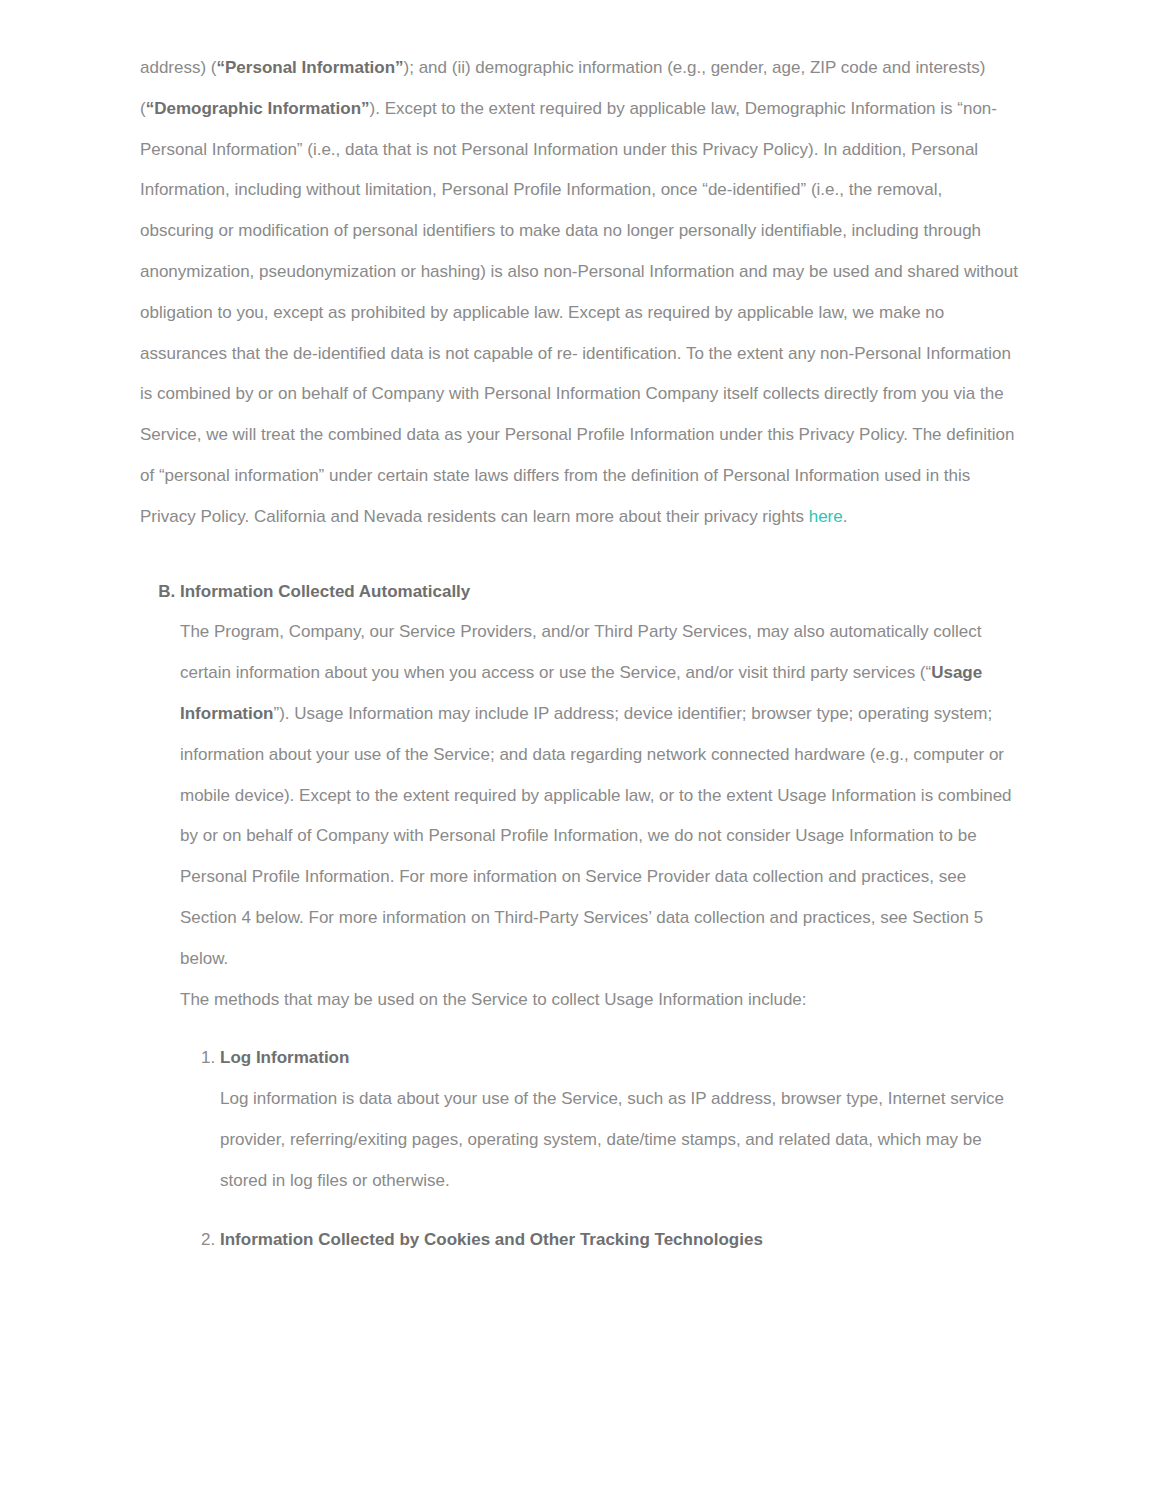address) (“Personal Information”); and (ii) demographic information (e.g., gender, age, ZIP code and interests) (“Demographic Information”). Except to the extent required by applicable law, Demographic Information is “non-Personal Information” (i.e., data that is not Personal Information under this Privacy Policy). In addition, Personal Information, including without limitation, Personal Profile Information, once “de-identified” (i.e., the removal, obscuring or modification of personal identifiers to make data no longer personally identifiable, including through anonymization, pseudonymization or hashing) is also non-Personal Information and may be used and shared without obligation to you, except as prohibited by applicable law. Except as required by applicable law, we make no assurances that the de-identified data is not capable of re- identification. To the extent any non-Personal Information is combined by or on behalf of Company with Personal Information Company itself collects directly from you via the Service, we will treat the combined data as your Personal Profile Information under this Privacy Policy. The definition of “personal information” under certain state laws differs from the definition of Personal Information used in this Privacy Policy. California and Nevada residents can learn more about their privacy rights here.
Information Collected Automatically
The Program, Company, our Service Providers, and/or Third Party Services, may also automatically collect certain information about you when you access or use the Service, and/or visit third party services (“Usage Information”). Usage Information may include IP address; device identifier; browser type; operating system; information about your use of the Service; and data regarding network connected hardware (e.g., computer or mobile device). Except to the extent required by applicable law, or to the extent Usage Information is combined by or on behalf of Company with Personal Profile Information, we do not consider Usage Information to be Personal Profile Information. For more information on Service Provider data collection and practices, see Section 4 below. For more information on Third-Party Services’ data collection and practices, see Section 5 below.
The methods that may be used on the Service to collect Usage Information include:
Log Information
Log information is data about your use of the Service, such as IP address, browser type, Internet service provider, referring/exiting pages, operating system, date/time stamps, and related data, which may be stored in log files or otherwise.
Information Collected by Cookies and Other Tracking Technologies